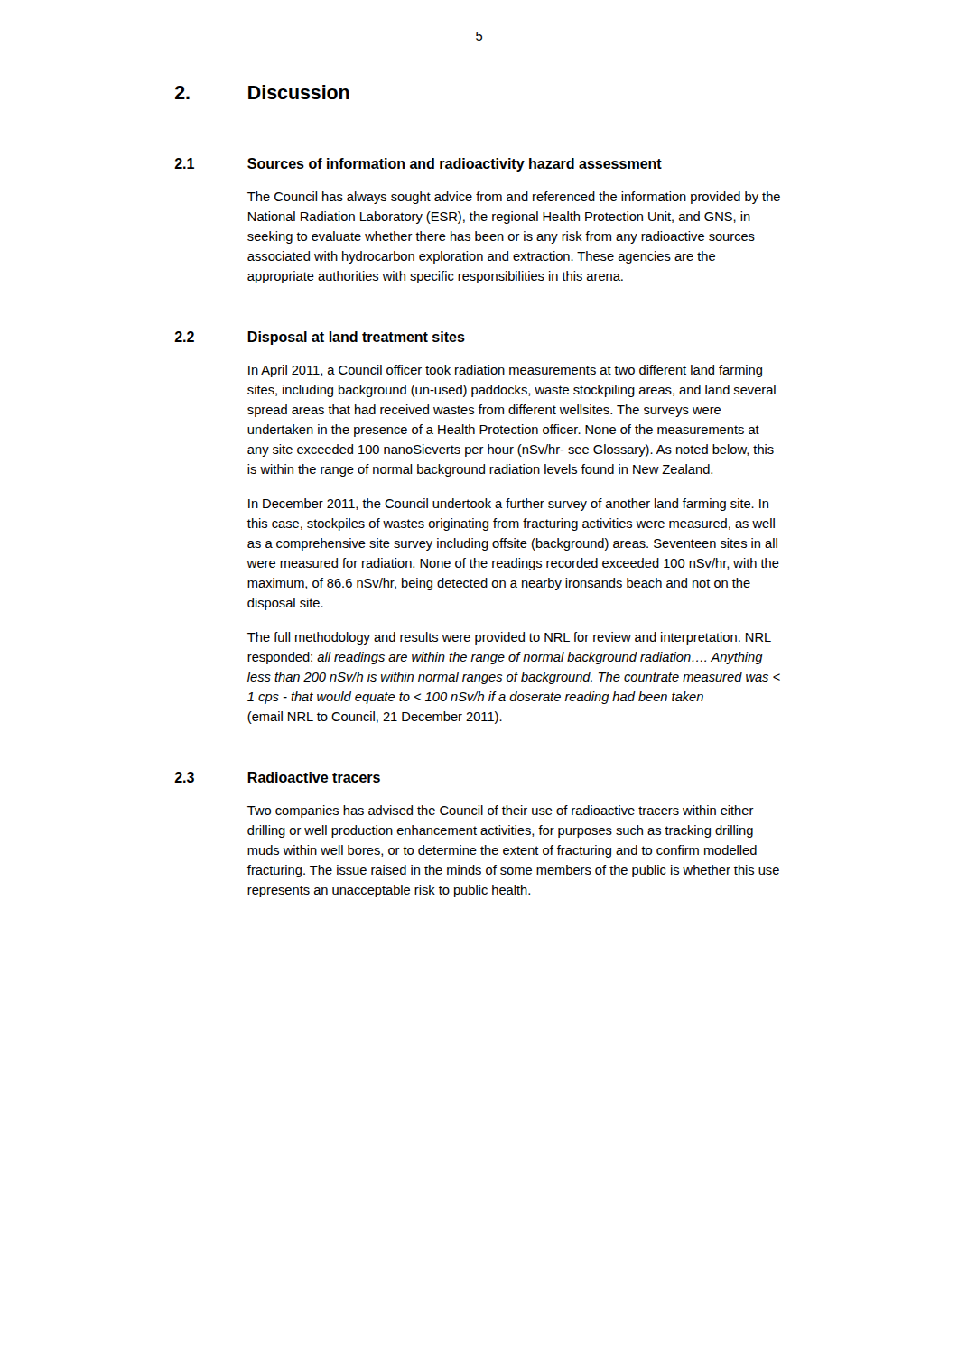5
2.
Discussion
2.1
Sources of information and radioactivity hazard assessment
The Council has always sought advice from and referenced the information provided by the National Radiation Laboratory (ESR), the regional Health Protection Unit, and GNS, in seeking to evaluate whether there has been or is any risk from any radioactive sources associated with hydrocarbon exploration and extraction. These agencies are the appropriate authorities with specific responsibilities in this arena.
2.2
Disposal at land treatment sites
In April 2011, a Council officer took radiation measurements at two different land farming sites, including background (un-used) paddocks, waste stockpiling areas, and land several spread areas that had received wastes from different wellsites. The surveys were undertaken in the presence of a Health Protection officer. None of the measurements at any site exceeded 100 nanoSieverts per hour (nSv/hr- see Glossary). As noted below, this is within the range of normal background radiation levels found in New Zealand.
In December 2011, the Council undertook a further survey of another land farming site. In this case, stockpiles of wastes originating from fracturing activities were measured, as well as a comprehensive site survey including offsite (background) areas. Seventeen sites in all were measured for radiation. None of the readings recorded exceeded 100 nSv/hr, with the maximum, of 86.6 nSv/hr, being detected on a nearby ironsands beach and not on the disposal site.
The full methodology and results were provided to NRL for review and interpretation. NRL responded: all readings are within the range of normal background radiation…. Anything less than 200 nSv/h is within normal ranges of background. The countrate measured was < 1 cps - that would equate to < 100 nSv/h if a doserate reading had been taken
(email NRL to Council, 21 December 2011).
2.3
Radioactive tracers
Two companies has advised the Council of their use of radioactive tracers within either drilling or well production enhancement activities, for purposes such as tracking drilling muds within well bores, or to determine the extent of fracturing and to confirm modelled fracturing. The issue raised in the minds of some members of the public is whether this use represents an unacceptable risk to public health.